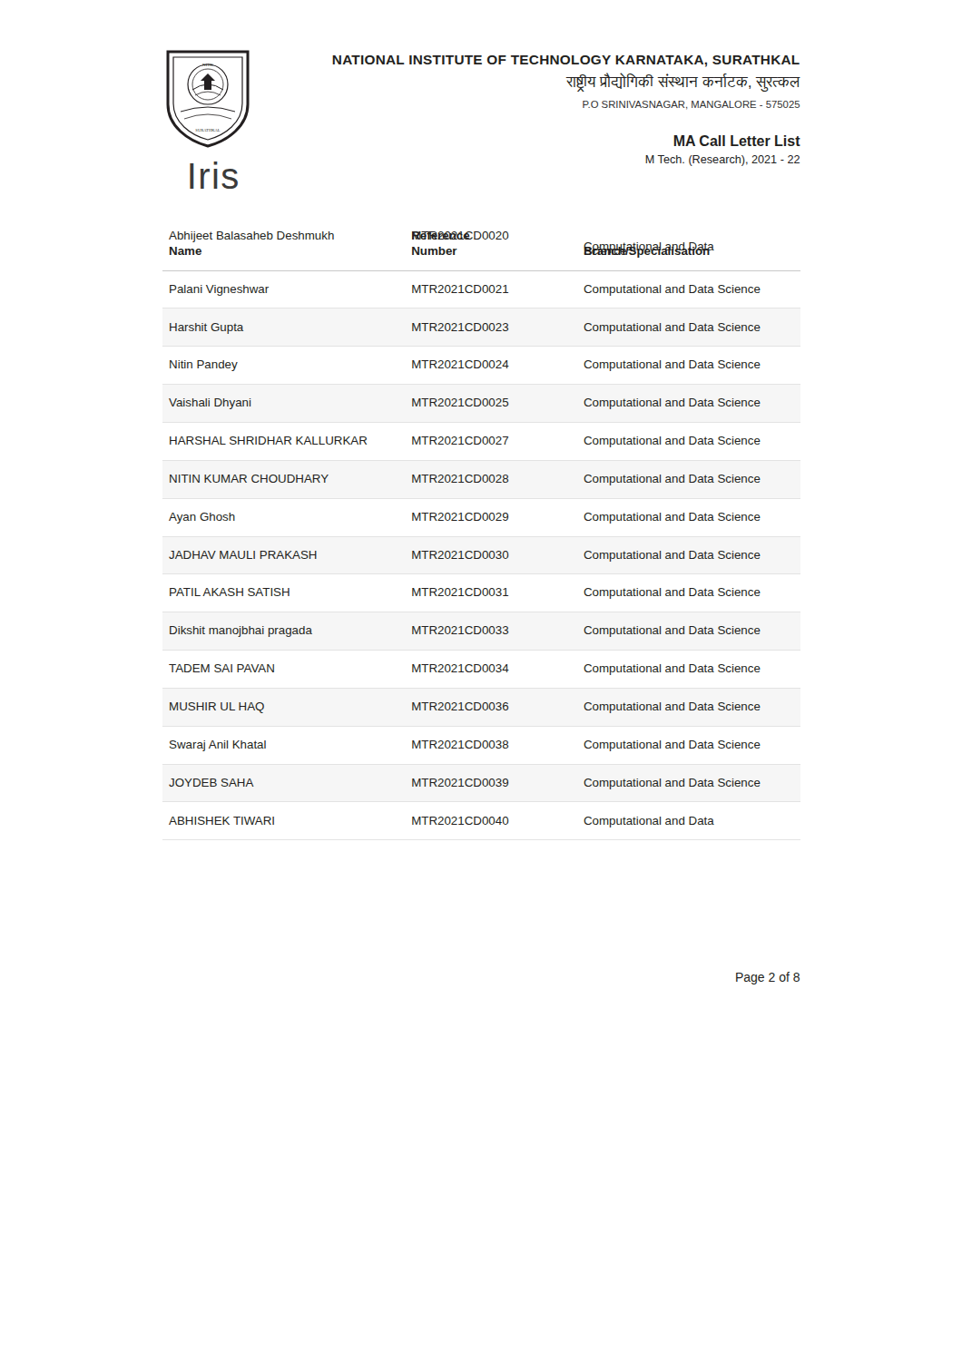NITK SURATHKAL
Iris
NATIONAL INSTITUTE OF TECHNOLOGY KARNATAKA, SURATHKAL
राष्ट्रीय प्रौद्योगिकी संस्थान कर्नाटक, सुरत्कल
P.O SRINIVASNAGAR, MANGALORE - 575025
MA Call Letter List
M Tech. (Research), 2021 - 22
| Abhijeet Balasaheb Deshmukh Name | MTR2021CD0020 Reference Number | Computational and Data Science Branch/Specialisation |
| Palani Vigneshwar | MTR2021CD0021 | Computational and Data Science |
| Harshit Gupta | MTR2021CD0023 | Computational and Data Science |
| Nitin Pandey | MTR2021CD0024 | Computational and Data Science |
| Vaishali Dhyani | MTR2021CD0025 | Computational and Data Science |
| HARSHAL SHRIDHAR KALLURKAR | MTR2021CD0027 | Computational and Data Science |
| NITIN KUMAR CHOUDHARY | MTR2021CD0028 | Computational and Data Science |
| Ayan Ghosh | MTR2021CD0029 | Computational and Data Science |
| JADHAV MAULI PRAKASH | MTR2021CD0030 | Computational and Data Science |
| PATIL AKASH SATISH | MTR2021CD0031 | Computational and Data Science |
| Dikshit manojbhai pragada | MTR2021CD0033 | Computational and Data Science |
| TADEM SAI PAVAN | MTR2021CD0034 | Computational and Data Science |
| MUSHIR UL HAQ | MTR2021CD0036 | Computational and Data Science |
| Swaraj Anil Khatal | MTR2021CD0038 | Computational and Data Science |
| JOYDEB SAHA | MTR2021CD0039 | Computational and Data Science |
| ABHISHEK TIWARI | MTR2021CD0040 | Computational and Data |
Page 2 of 8